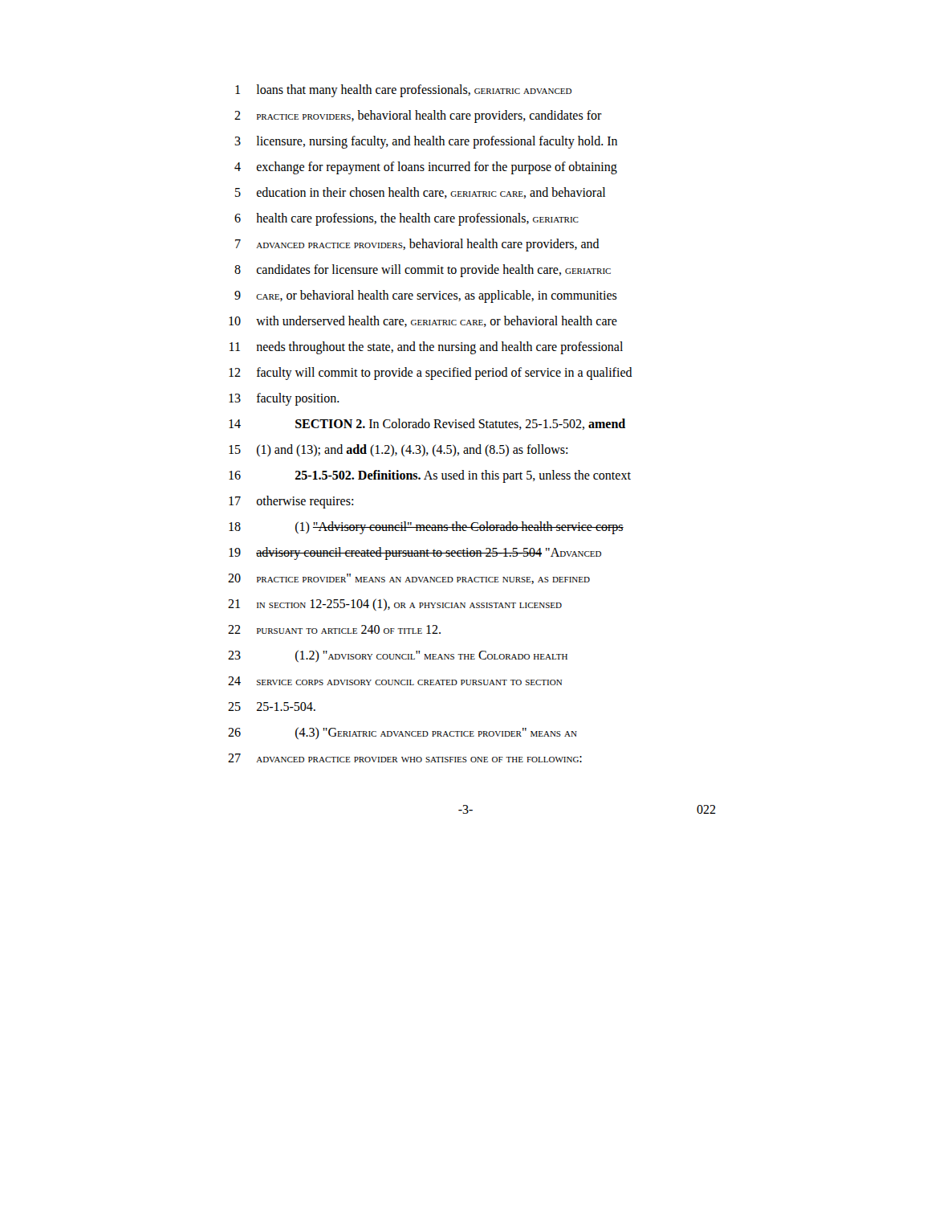loans that many health care professionals, geriatric advanced
practice providers, behavioral health care providers, candidates for
licensure, nursing faculty, and health care professional faculty hold. In
exchange for repayment of loans incurred for the purpose of obtaining
education in their chosen health care, geriatric care, and behavioral
health care professions, the health care professionals, geriatric
advanced practice providers, behavioral health care providers, and
candidates for licensure will commit to provide health care, geriatric
care, or behavioral health care services, as applicable, in communities
with underserved health care, geriatric care, or behavioral health care
needs throughout the state, and the nursing and health care professional
faculty will commit to provide a specified period of service in a qualified
faculty position.
SECTION 2. In Colorado Revised Statutes, 25-1.5-502, amend
(1) and (13); and add (1.2), (4.3), (4.5), and (8.5) as follows:
25-1.5-502. Definitions. As used in this part 5, unless the context
otherwise requires:
(1) "Advisory council" means the Colorado health service corps
advisory council created pursuant to section 25-1.5-504 "Advanced
practice provider" means an advanced practice nurse, as defined
in section 12-255-104 (1), or a physician assistant licensed
pursuant to article 240 of title 12.
(1.2) "advisory council" means the Colorado health
service corps advisory council created pursuant to section
25-1.5-504.
(4.3) "Geriatric advanced practice provider" means an
advanced practice provider who satisfies one of the following:
-3- 022